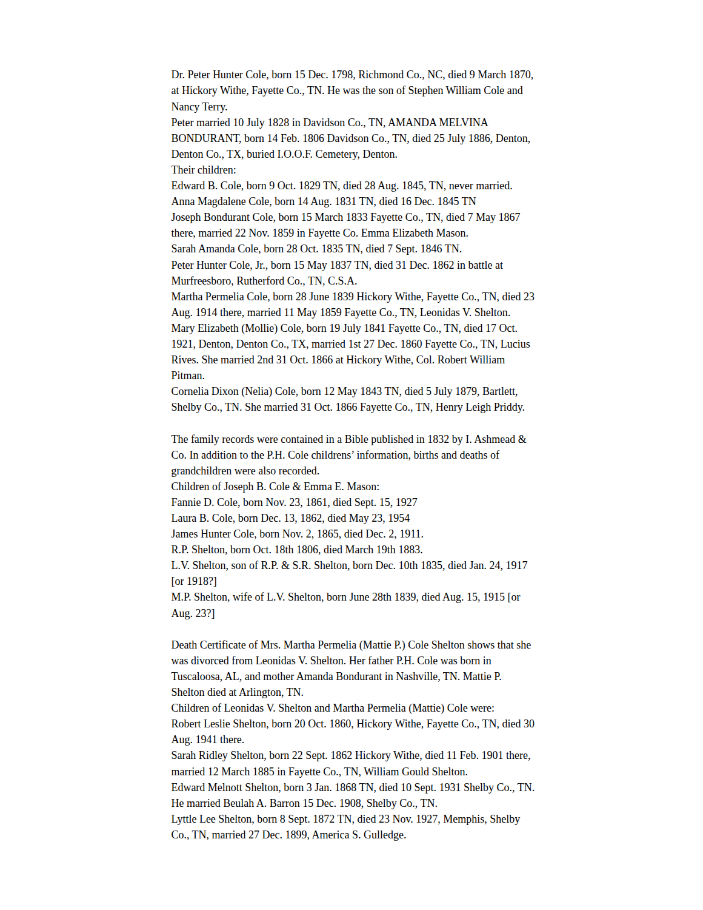Dr. Peter Hunter Cole, born 15 Dec. 1798, Richmond Co., NC, died 9 March 1870, at Hickory Withe, Fayette Co., TN. He was the son of Stephen William Cole and Nancy Terry.
Peter married 10 July 1828 in Davidson Co., TN, AMANDA MELVINA BONDURANT, born 14 Feb. 1806 Davidson Co., TN, died 25 July 1886, Denton, Denton Co., TX, buried I.O.O.F. Cemetery, Denton.
Their children:
Edward B. Cole, born 9 Oct. 1829 TN, died 28 Aug. 1845, TN, never married.
Anna Magdalene Cole, born 14 Aug. 1831 TN, died 16 Dec. 1845 TN
Joseph Bondurant Cole, born 15 March 1833 Fayette Co., TN, died 7 May 1867 there, married 22 Nov. 1859 in Fayette Co. Emma Elizabeth Mason.
Sarah Amanda Cole, born 28 Oct. 1835 TN, died 7 Sept. 1846 TN.
Peter Hunter Cole, Jr., born 15 May 1837 TN, died 31 Dec. 1862 in battle at Murfreesboro, Rutherford Co., TN, C.S.A.
Martha Permelia Cole, born 28 June 1839 Hickory Withe, Fayette Co., TN, died 23 Aug. 1914 there, married 11 May 1859 Fayette Co., TN, Leonidas V. Shelton.
Mary Elizabeth (Mollie) Cole, born 19 July 1841 Fayette Co., TN, died 17 Oct. 1921, Denton, Denton Co., TX, married 1st 27 Dec. 1860 Fayette Co., TN, Lucius Rives. She married 2nd 31 Oct. 1866 at Hickory Withe, Col. Robert William Pitman.
Cornelia Dixon (Nelia) Cole, born 12 May 1843 TN, died 5 July 1879, Bartlett, Shelby Co., TN. She married 31 Oct. 1866 Fayette Co., TN, Henry Leigh Priddy.
The family records were contained in a Bible published in 1832 by I. Ashmead & Co. In addition to the P.H. Cole childrens’ information, births and deaths of grandchildren were also recorded.
Children of Joseph B. Cole & Emma E. Mason:
Fannie D. Cole, born Nov. 23, 1861, died Sept. 15, 1927
Laura B. Cole, born Dec. 13, 1862, died May 23, 1954
James Hunter Cole, born Nov. 2, 1865, died Dec. 2, 1911.
R.P. Shelton, born Oct. 18th 1806, died March 19th 1883.
L.V. Shelton, son of R.P. & S.R. Shelton, born Dec. 10th 1835, died Jan. 24, 1917 [or 1918?]
M.P. Shelton, wife of L.V. Shelton, born June 28th 1839, died Aug. 15, 1915 [or Aug. 23?]
Death Certificate of Mrs. Martha Permelia (Mattie P.) Cole Shelton shows that she was divorced from Leonidas V. Shelton. Her father P.H. Cole was born in Tuscaloosa, AL, and mother Amanda Bondurant in Nashville, TN. Mattie P. Shelton died at Arlington, TN.
Children of Leonidas V. Shelton and Martha Permelia (Mattie) Cole were:
Robert Leslie Shelton, born 20 Oct. 1860, Hickory Withe, Fayette Co., TN, died 30 Aug. 1941 there.
Sarah Ridley Shelton, born 22 Sept. 1862 Hickory Withe, died 11 Feb. 1901 there, married 12 March 1885 in Fayette Co., TN, William Gould Shelton.
Edward Melnott Shelton, born 3 Jan. 1868 TN, died 10 Sept. 1931 Shelby Co., TN. He married Beulah A. Barron 15 Dec. 1908, Shelby Co., TN.
Lyttle Lee Shelton, born 8 Sept. 1872 TN, died 23 Nov. 1927, Memphis, Shelby Co., TN, married 27 Dec. 1899, America S. Gulledge.